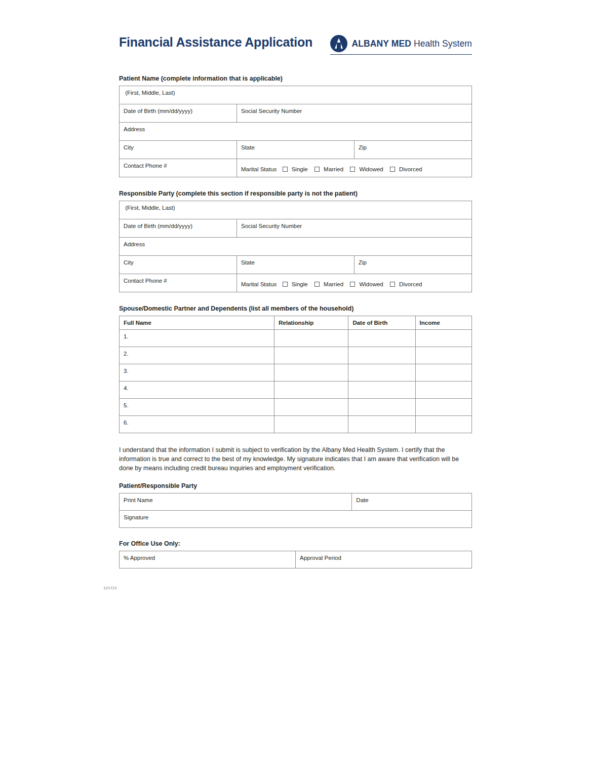Financial Assistance Application
ALBANY MED Health System
Patient Name (complete information that is applicable)
| (First, Middle, Last) |
| Date of Birth (mm/dd/yyyy) | Social Security Number |
| Address |
| City | State | Zip |
| Contact Phone # | Marital Status Single Married Widowed Divorced |
Responsible Party (complete this section if responsible party is not the patient)
| (First, Middle, Last) |
| Date of Birth (mm/dd/yyyy) | Social Security Number |
| Address |
| City | State | Zip |
| Contact Phone # | Marital Status Single Married Widowed Divorced |
Spouse/Domestic Partner and Dependents (list all members of the household)
| Full Name | Relationship | Date of Birth | Income |
| --- | --- | --- | --- |
| 1. | | | |
| 2. | | | |
| 3. | | | |
| 4. | | | |
| 5. | | | |
| 6. | | | |
I understand that the information I submit is subject to verification by the Albany Med Health System. I certify that the information is true and correct to the best of my knowledge. My signature indicates that I am aware that verification will be done by means including credit bureau inquiries and employment verification.
Patient/Responsible Party
| Print Name | Date |
| Signature |
For Office Use Only:
| % Approved | Approval Period |
121721